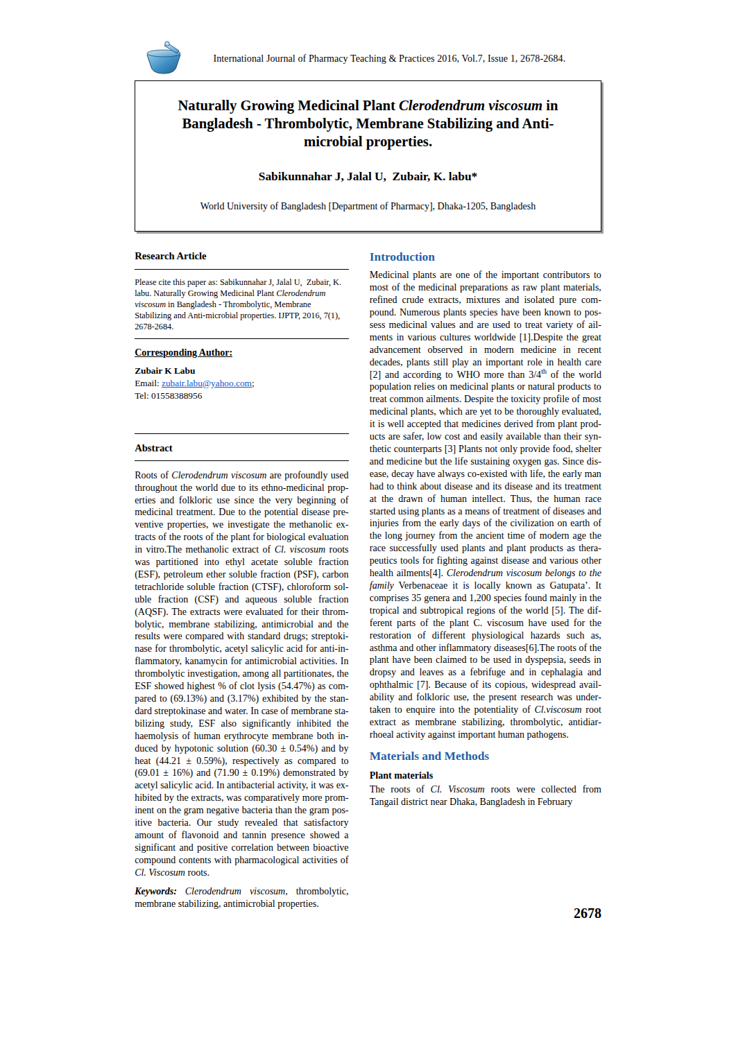International Journal of Pharmacy Teaching & Practices 2016, Vol.7, Issue 1, 2678-2684.
Naturally Growing Medicinal Plant Clerodendrum viscosum in Bangladesh - Thrombolytic, Membrane Stabilizing and Anti-microbial properties.
Sabikunnahar J, Jalal U, Zubair, K. labu*
World University of Bangladesh [Department of Pharmacy], Dhaka-1205, Bangladesh
Research Article
Please cite this paper as: Sabikunnahar J, Jalal U, Zubair, K. labu. Naturally Growing Medicinal Plant Clerodendrum viscosum in Bangladesh - Thrombolytic, Membrane Stabilizing and Anti-microbial properties. IJPTP, 2016, 7(1), 2678-2684.
Corresponding Author:
Zubair K Labu
Email: zubair.labu@yahoo.com;
Tel: 01558388956
Abstract
Roots of Clerodendrum viscosum are profoundly used throughout the world due to its ethno-medicinal properties and folkloric use since the very beginning of medicinal treatment. Due to the potential disease preventive properties, we investigate the methanolic extracts of the roots of the plant for biological evaluation in vitro.The methanolic extract of Cl. viscosum roots was partitioned into ethyl acetate soluble fraction (ESF), petroleum ether soluble fraction (PSF), carbon tetrachloride soluble fraction (CTSF), chloroform soluble fraction (CSF) and aqueous soluble fraction (AQSF). The extracts were evaluated for their thrombolytic, membrane stabilizing, antimicrobial and the results were compared with standard drugs; streptokinase for thrombolytic, acetyl salicylic acid for anti-inflammatory, kanamycin for antimicrobial activities. In thrombolytic investigation, among all partitionates, the ESF showed highest % of clot lysis (54.47%) as compared to (69.13%) and (3.17%) exhibited by the standard streptokinase and water. In case of membrane stabilizing study, ESF also significantly inhibited the haemolysis of human erythrocyte membrane both induced by hypotonic solution (60.30 ± 0.54%) and by heat (44.21 ± 0.59%), respectively as compared to (69.01 ± 16%) and (71.90 ± 0.19%) demonstrated by acetyl salicylic acid. In antibacterial activity, it was exhibited by the extracts, was comparatively more prominent on the gram negative bacteria than the gram positive bacteria. Our study revealed that satisfactory amount of flavonoid and tannin presence showed a significant and positive correlation between bioactive compound contents with pharmacological activities of Cl. Viscosum roots.
Keywords: Clerodendrum viscosum, thrombolytic, membrane stabilizing, antimicrobial properties.
Introduction
Medicinal plants are one of the important contributors to most of the medicinal preparations as raw plant materials, refined crude extracts, mixtures and isolated pure compound. Numerous plants species have been known to possess medicinal values and are used to treat variety of ailments in various cultures worldwide [1].Despite the great advancement observed in modern medicine in recent decades, plants still play an important role in health care [2] and according to WHO more than 3/4th of the world population relies on medicinal plants or natural products to treat common ailments. Despite the toxicity profile of most medicinal plants, which are yet to be thoroughly evaluated, it is well accepted that medicines derived from plant products are safer, low cost and easily available than their synthetic counterparts [3] Plants not only provide food, shelter and medicine but the life sustaining oxygen gas. Since disease, decay have always co-existed with life, the early man had to think about disease and its disease and its treatment at the drawn of human intellect. Thus, the human race started using plants as a means of treatment of diseases and injuries from the early days of the civilization on earth of the long journey from the ancient time of modern age the race successfully used plants and plant products as therapeutics tools for fighting against disease and various other health ailments[4]. Clerodendrum viscosum belongs to the family Verbenaceae it is locally known as Gatupata’. It comprises 35 genera and 1,200 species found mainly in the tropical and subtropical regions of the world [5]. The different parts of the plant C. viscosum have used for the restoration of different physiological hazards such as, asthma and other inflammatory diseases[6].The roots of the plant have been claimed to be used in dyspepsia, seeds in dropsy and leaves as a febrifuge and in cephalagia and ophthalmic [7]. Because of its copious, widespread availability and folkloric use, the present research was undertaken to enquire into the potentiality of Cl.viscosum root extract as membrane stabilizing, thrombolytic, antidiarrhoeal activity against important human pathogens.
Materials and Methods
Plant materials
The roots of Cl. Viscosum roots were collected from Tangail district near Dhaka, Bangladesh in February
2678